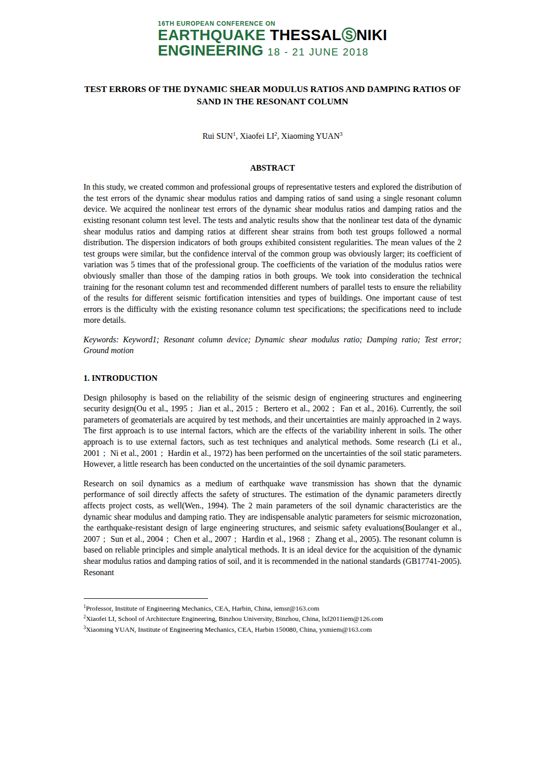16TH EUROPEAN CONFERENCE ON
EARTHQUAKE THESSALⓈNIKI
ENGINEERING 18 - 21 JUNE 2018
Test Errors of the Dynamic Shear Modulus Ratios and Damping Ratios of Sand in the Resonant Column
Rui SUN1, Xiaofei LI2, Xiaoming YUAN3
Abstract
In this study, we created common and professional groups of representative testers and explored the distribution of the test errors of the dynamic shear modulus ratios and damping ratios of sand using a single resonant column device. We acquired the nonlinear test errors of the dynamic shear modulus ratios and damping ratios and the existing resonant column test level. The tests and analytic results show that the nonlinear test data of the dynamic shear modulus ratios and damping ratios at different shear strains from both test groups followed a normal distribution. The dispersion indicators of both groups exhibited consistent regularities. The mean values of the 2 test groups were similar, but the confidence interval of the common group was obviously larger; its coefficient of variation was 5 times that of the professional group. The coefficients of the variation of the modulus ratios were obviously smaller than those of the damping ratios in both groups. We took into consideration the technical training for the resonant column test and recommended different numbers of parallel tests to ensure the reliability of the results for different seismic fortification intensities and types of buildings. One important cause of test errors is the difficulty with the existing resonance column test specifications; the specifications need to include more details.
Keywords: Keyword1; Resonant column device; Dynamic shear modulus ratio; Damping ratio; Test error; Ground motion
1. INTRODUCTION
Design philosophy is based on the reliability of the seismic design of engineering structures and engineering security design(Ou et al., 1995； Jian et al., 2015； Bertero et al., 2002； Fan et al., 2016). Currently, the soil parameters of geomaterials are acquired by test methods, and their uncertainties are mainly approached in 2 ways. The first approach is to use internal factors, which are the effects of the variability inherent in soils. The other approach is to use external factors, such as test techniques and analytical methods. Some research (Li et al., 2001； Ni et al., 2001； Hardin et al., 1972) has been performed on the uncertainties of the soil static parameters. However, a little research has been conducted on the uncertainties of the soil dynamic parameters.
Research on soil dynamics as a medium of earthquake wave transmission has shown that the dynamic performance of soil directly affects the safety of structures. The estimation of the dynamic parameters directly affects project costs, as well(Wen., 1994). The 2 main parameters of the soil dynamic characteristics are the dynamic shear modulus and damping ratio. They are indispensable analytic parameters for seismic microzonation, the earthquake-resistant design of large engineering structures, and seismic safety evaluations(Boulanger et al., 2007； Sun et al., 2004； Chen et al., 2007； Hardin et al., 1968； Zhang et al., 2005). The resonant column is based on reliable principles and simple analytical methods. It is an ideal device for the acquisition of the dynamic shear modulus ratios and damping ratios of soil, and it is recommended in the national standards (GB17741-2005). Resonant
1Professor, Institute of Engineering Mechanics, CEA, Harbin, China, iemsr@163.com
2Xiaofei LI, School of Architecture Engineering, Binzhou University, Binzhou, China, lxf2011iem@126.com
3Xiaoming YUAN, Institute of Engineering Mechanics, CEA, Harbin 150080, China, yxmiem@163.com